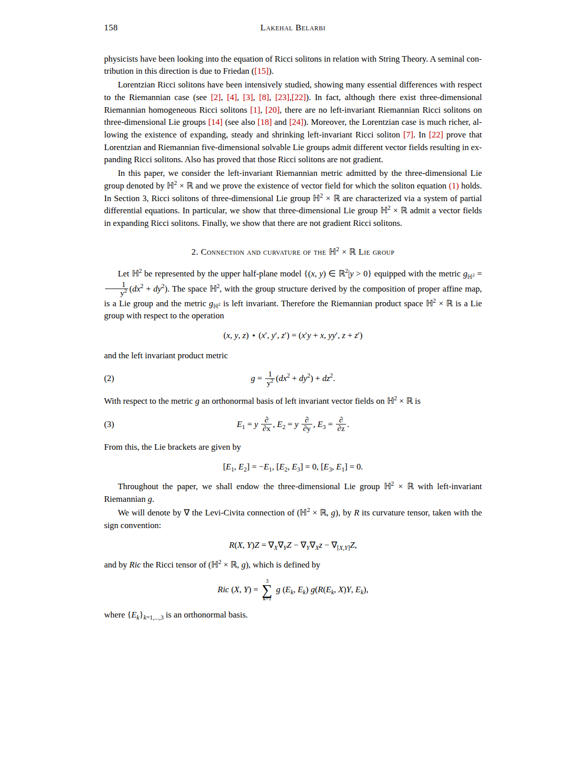158 Lakehal Belarbi 158
physicists have been looking into the equation of Ricci solitons in relation with String Theory. A seminal contribution in this direction is due to Friedan ([15]).
Lorentzian Ricci solitons have been intensively studied, showing many essential differences with respect to the Riemannian case (see [2], [4], [3], [8], [23],[22]). In fact, although there exist three-dimensional Riemannian homogeneous Ricci solitons [1], [20], there are no left-invariant Riemannian Ricci solitons on three-dimensional Lie groups [14] (see also [18] and [24]). Moreover, the Lorentzian case is much richer, allowing the existence of expanding, steady and shrinking left-invariant Ricci soliton [7]. In [22] prove that Lorentzian and Riemannian five-dimensional solvable Lie groups admit different vector fields resulting in expanding Ricci solitons. Also has proved that those Ricci solitons are not gradient.
In this paper, we consider the left-invariant Riemannian metric admitted by the three-dimensional Lie group denoted by ℍ2 × ℝ and we prove the existence of vector field for which the soliton equation (1) holds. In Section 3, Ricci solitons of three-dimensional Lie group ℍ2 × ℝ are characterized via a system of partial differential equations. In particular, we show that three-dimensional Lie group ℍ2 × ℝ admit a vector fields in expanding Ricci solitons. Finally, we show that there are not gradient Ricci solitons.
2. Connection and curvature of the ℍ2 × ℝ Lie group
Let ℍ2 be represented by the upper half-plane model {(x, y) ∈ ℝ2|y > 0} equipped with the metric gℍ2 = 1 y2(dx2 + dy2). The space ℍ2, with the group structure derived by the composition of proper affine map, is a Lie group and the metric gℍ2 is left invariant. Therefore the Riemannian product space ℍ2 × ℝ is a Lie group with respect to the operation
(x, y, z) ⋆ (x′, y′, z′) = (x′y + x, yy′, z + z′)
and the left invariant product metric
(2) g = 1 y2(dx2 + dy2) + dz2.
With respect to the metric g an orthonormal basis of left invariant vector fields on ℍ2 × ℝ is
(3) E1 = y ∂∂x, E2 = y ∂∂y, E3 = ∂∂z.
From this, the Lie brackets are given by
[E1, E2] = −E1, [E2, E3] = 0, [E3, E1] = 0.
Throughout the paper, we shall endow the three-dimensional Lie group ℍ2 × ℝ with left-invariant Riemannian g.
We will denote by ∇ the Levi-Civita connection of (ℍ2 × ℝ, g), by R its curvature tensor, taken with the sign convention:
R(X, Y)Z = ∇X∇YZ − ∇Y∇Xz − ∇[X,Y]Z,
and by Ric the Ricci tensor of (ℍ2 × ℝ, g), which is defined by
Ric (X, Y) = 3∑k=1 g (Ek, Ek) g(R(Ek, X)Y, Ek),
where {Ek}k=1,...,3 is an orthonormal basis.